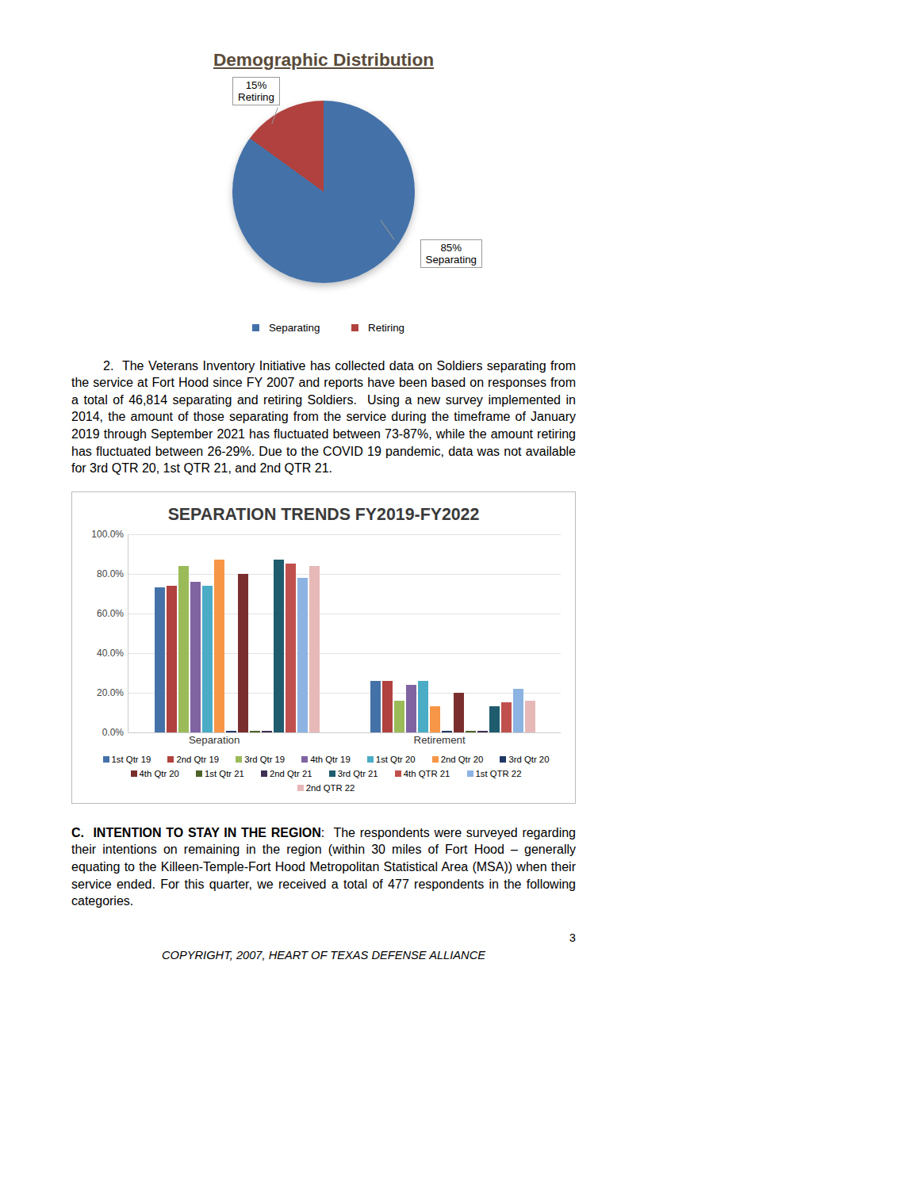Demographic Distribution
15%
Retiring
85%
Separating
Separating Retiring
2. The Veterans Inventory Initiative has collected data on Soldiers separating from the service at Fort Hood since FY 2007 and reports have been based on responses from a total of 46,814 separating and retiring Soldiers. Using a new survey implemented in 2014, the amount of those separating from the service during the timeframe of January 2019 through September 2021 has fluctuated between 73-87%, while the amount retiring has fluctuated between 26-29%. Due to the COVID 19 pandemic, data was not available for 3rd QTR 20, 1st QTR 21, and 2nd QTR 21.
SEPARATION TRENDS FY2019-FY2022
100.0%
80.0%
60.0%
40.0%
20.0%
0.0%
Separation Retirement
1st Qtr 19 2nd Qtr 19 3rd Qtr 19 4th Qtr 19 1st Qtr 20 2nd Qtr 20 3rd Qtr 20
4th Qtr 20 1st Qtr 21 2nd Qtr 21 3rd Qtr 21 4th QTR 21 1st QTR 22 2nd QTR 22
C. INTENTION TO STAY IN THE REGION: The respondents were surveyed regarding their intentions on remaining in the region (within 30 miles of Fort Hood – generally equating to the Killeen-Temple-Fort Hood Metropolitan Statistical Area (MSA)) when their service ended. For this quarter, we received a total of 477 respondents in the following categories.
3
COPYRIGHT, 2007, HEART OF TEXAS DEFENSE ALLIANCE